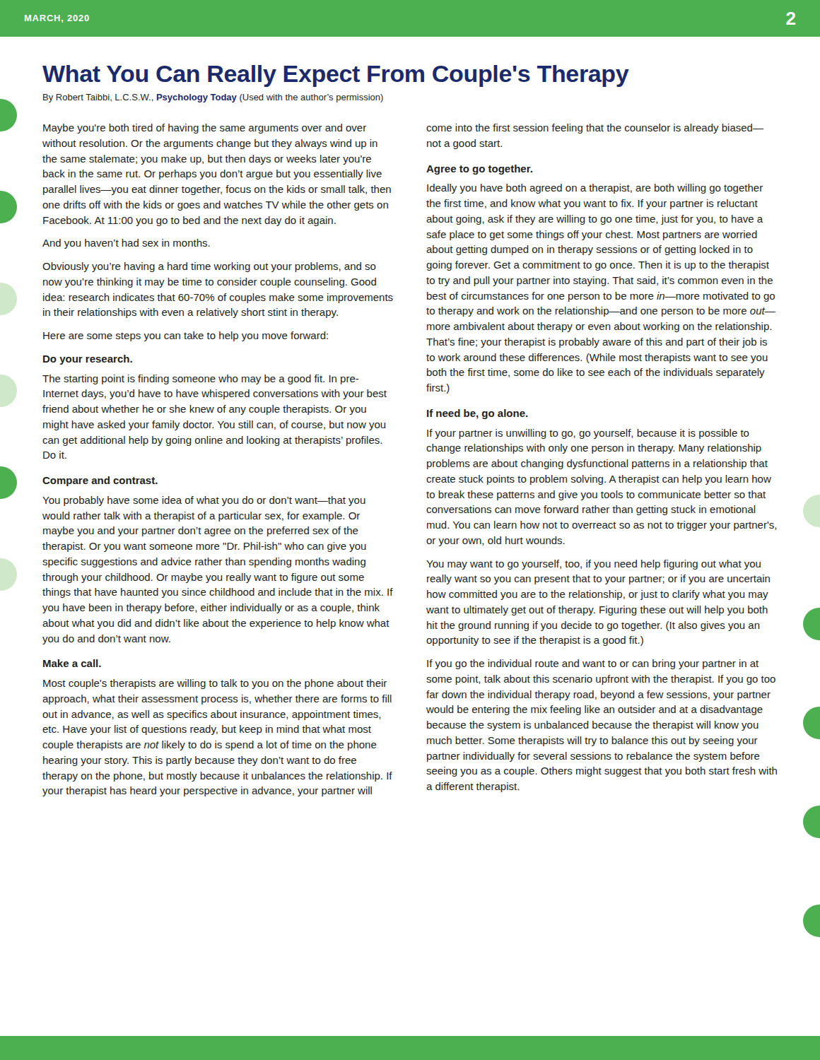March, 2020 2
What You Can Really Expect From Couple's Therapy
By Robert Taibbi, L.C.S.W., Psychology Today (Used with the author’s permission)
Maybe you're both tired of having the same arguments over and over without resolution. Or the arguments change but they always wind up in the same stalemate; you make up, but then days or weeks later you're back in the same rut. Or perhaps you don’t argue but you essentially live parallel lives—you eat dinner together, focus on the kids or small talk, then one drifts off with the kids or goes and watches TV while the other gets on Facebook. At 11:00 you go to bed and the next day do it again.
And you haven’t had sex in months.
Obviously you’re having a hard time working out your problems, and so now you’re thinking it may be time to consider couple counseling. Good idea: research indicates that 60-70% of couples make some improvements in their relationships with even a relatively short stint in therapy.
Here are some steps you can take to help you move forward:
Do your research.
The starting point is finding someone who may be a good fit. In pre-Internet days, you’d have to have whispered conversations with your best friend about whether he or she knew of any couple therapists. Or you might have asked your family doctor. You still can, of course, but now you can get additional help by going online and looking at therapists’ profiles. Do it.
Compare and contrast.
You probably have some idea of what you do or don’t want—that you would rather talk with a therapist of a particular sex, for example. Or maybe you and your partner don’t agree on the preferred sex of the therapist. Or you want someone more "Dr. Phil-ish" who can give you specific suggestions and advice rather than spending months wading through your childhood. Or maybe you really want to figure out some things that have haunted you since childhood and include that in the mix. If you have been in therapy before, either individually or as a couple, think about what you did and didn’t like about the experience to help know what you do and don’t want now.
Make a call.
Most couple's therapists are willing to talk to you on the phone about their approach, what their assessment process is, whether there are forms to fill out in advance, as well as specifics about insurance, appointment times, etc. Have your list of questions ready, but keep in mind that what most couple therapists are not likely to do is spend a lot of time on the phone hearing your story. This is partly because they don’t want to do free therapy on the phone, but mostly because it unbalances the relationship. If your therapist has heard your perspective in advance, your partner will come into the first session feeling that the counselor is already biased—not a good start.
Agree to go together.
Ideally you have both agreed on a therapist, are both willing go together the first time, and know what you want to fix. If your partner is reluctant about going, ask if they are willing to go one time, just for you, to have a safe place to get some things off your chest. Most partners are worried about getting dumped on in therapy sessions or of getting locked in to going forever. Get a commitment to go once. Then it is up to the therapist to try and pull your partner into staying. That said, it’s common even in the best of circumstances for one person to be more in—more motivated to go to therapy and work on the relationship—and one person to be more out—more ambivalent about therapy or even about working on the relationship. That’s fine; your therapist is probably aware of this and part of their job is to work around these differences. (While most therapists want to see you both the first time, some do like to see each of the individuals separately first.)
If need be, go alone.
If your partner is unwilling to go, go yourself, because it is possible to change relationships with only one person in therapy. Many relationship problems are about changing dysfunctional patterns in a relationship that create stuck points to problem solving. A therapist can help you learn how to break these patterns and give you tools to communicate better so that conversations can move forward rather than getting stuck in emotional mud. You can learn how not to overreact so as not to trigger your partner's, or your own, old hurt wounds.
You may want to go yourself, too, if you need help figuring out what you really want so you can present that to your partner; or if you are uncertain how committed you are to the relationship, or just to clarify what you may want to ultimately get out of therapy. Figuring these out will help you both hit the ground running if you decide to go together. (It also gives you an opportunity to see if the therapist is a good fit.)
If you go the individual route and want to or can bring your partner in at some point, talk about this scenario upfront with the therapist. If you go too far down the individual therapy road, beyond a few sessions, your partner would be entering the mix feeling like an outsider and at a disadvantage because the system is unbalanced because the therapist will know you much better. Some therapists will try to balance this out by seeing your partner individually for several sessions to rebalance the system before seeing you as a couple. Others might suggest that you both start fresh with a different therapist.